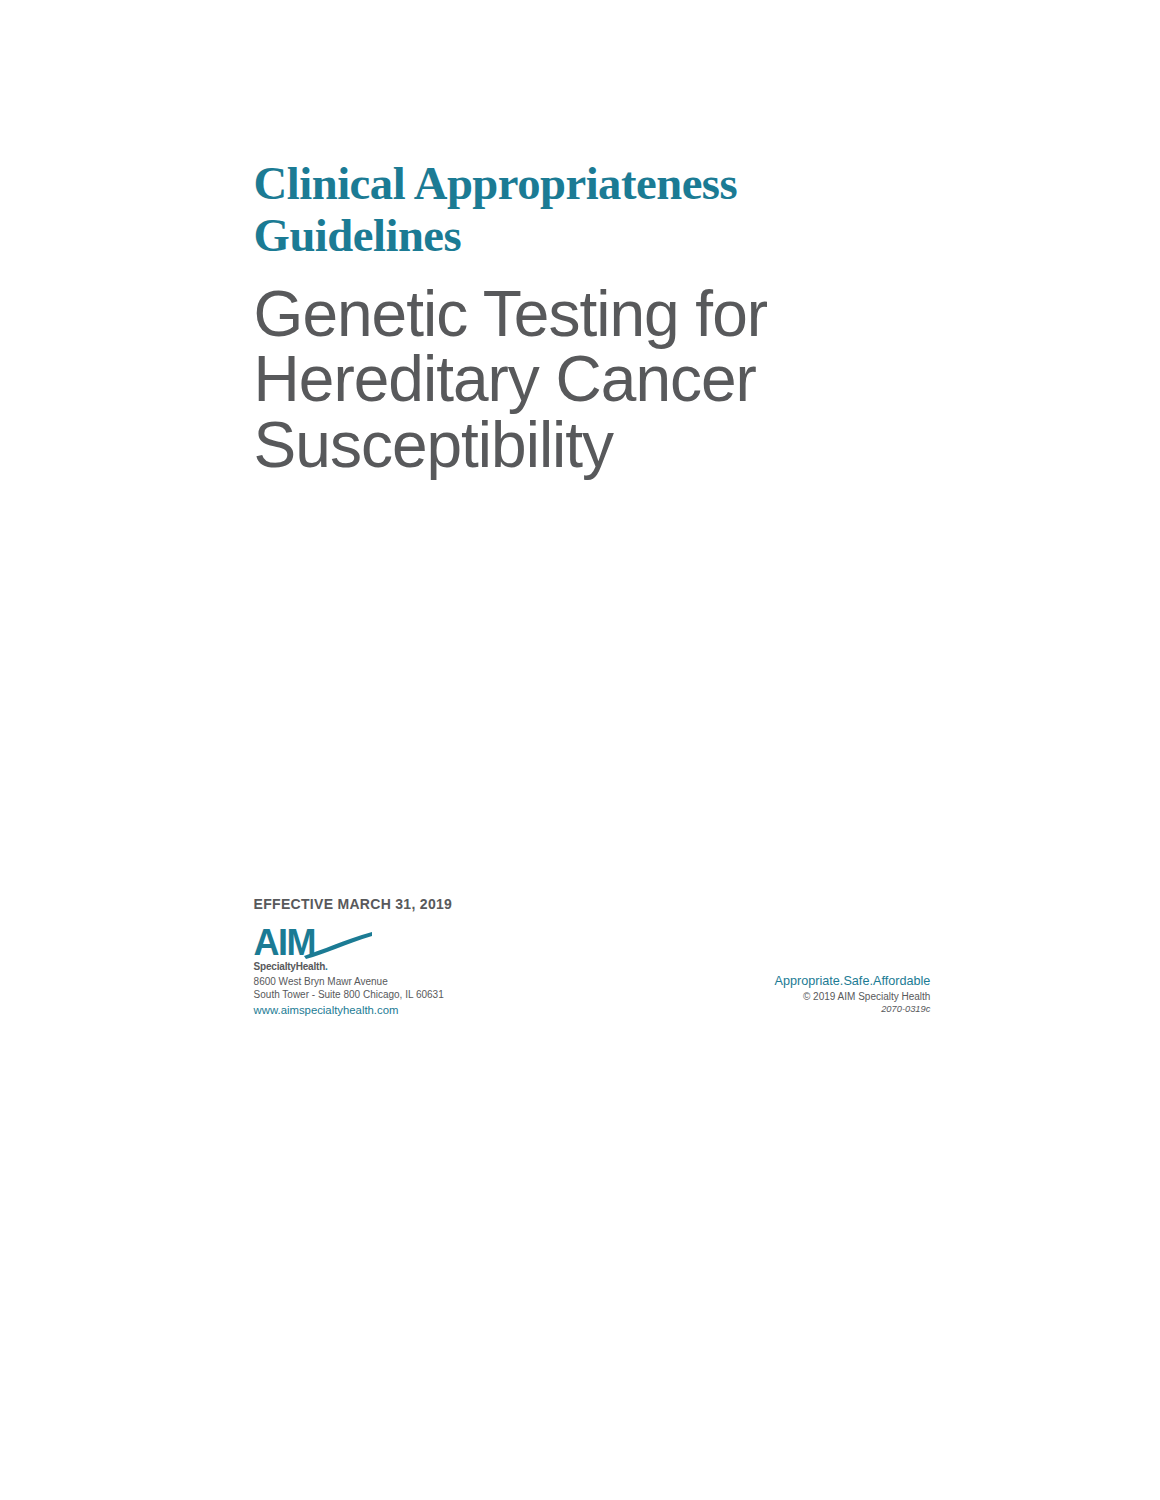Clinical Appropriateness Guidelines
Genetic Testing for Hereditary Cancer Susceptibility
EFFECTIVE MARCH 31, 2019
AIM
SpecialtyHealth.
8600 West Bryn Mawr Avenue
South Tower - Suite 800 Chicago, IL 60631
www.aimspecialtyhealth.com
Appropriate.Safe.Affordable
© 2019 AIM Specialty Health
2070-0319c